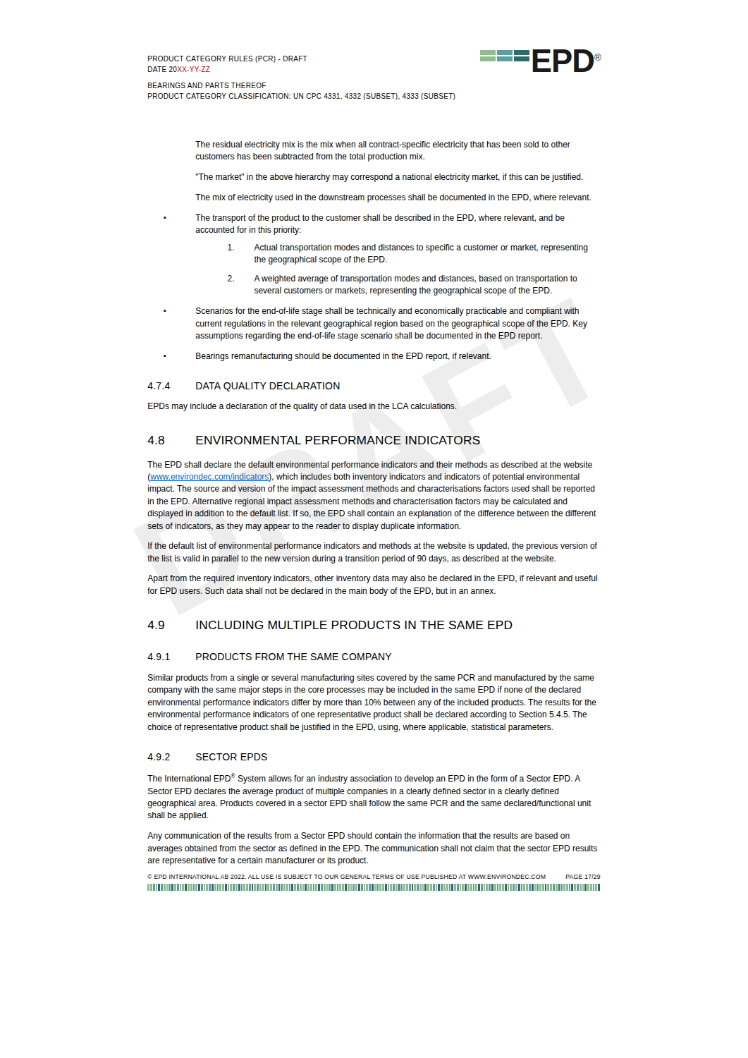DRAFT
PRODUCT CATEGORY RULES (PCR) - DRAFT
DATE 20XX-YY-ZZ
EPD®
BEARINGS AND PARTS THEREOF
PRODUCT CATEGORY CLASSIFICATION: UN CPC 4331, 4332 (SUBSET), 4333 (SUBSET)
The residual electricity mix is the mix when all contract-specific electricity that has been sold to other customers has been subtracted from the total production mix.
"The market" in the above hierarchy may correspond a national electricity market, if this can be justified.
The mix of electricity used in the downstream processes shall be documented in the EPD, where relevant.
The transport of the product to the customer shall be described in the EPD, where relevant, and be accounted for in this priority:
Actual transportation modes and distances to specific a customer or market, representing the geographical scope of the EPD.
A weighted average of transportation modes and distances, based on transportation to several customers or markets, representing the geographical scope of the EPD.
Scenarios for the end-of-life stage shall be technically and economically practicable and compliant with current regulations in the relevant geographical region based on the geographical scope of the EPD. Key assumptions regarding the end-of-life stage scenario shall be documented in the EPD report.
Bearings remanufacturing should be documented in the EPD report, if relevant.
4.7.4 DATA QUALITY DECLARATION
EPDs may include a declaration of the quality of data used in the LCA calculations.
4.8 ENVIRONMENTAL PERFORMANCE INDICATORS
The EPD shall declare the default environmental performance indicators and their methods as described at the website (www.environdec.com/indicators), which includes both inventory indicators and indicators of potential environmental impact. The source and version of the impact assessment methods and characterisations factors used shall be reported in the EPD. Alternative regional impact assessment methods and characterisation factors may be calculated and displayed in addition to the default list. If so, the EPD shall contain an explanation of the difference between the different sets of indicators, as they may appear to the reader to display duplicate information.
If the default list of environmental performance indicators and methods at the website is updated, the previous version of the list is valid in parallel to the new version during a transition period of 90 days, as described at the website.
Apart from the required inventory indicators, other inventory data may also be declared in the EPD, if relevant and useful for EPD users. Such data shall not be declared in the main body of the EPD, but in an annex.
4.9 INCLUDING MULTIPLE PRODUCTS IN THE SAME EPD
4.9.1 PRODUCTS FROM THE SAME COMPANY
Similar products from a single or several manufacturing sites covered by the same PCR and manufactured by the same company with the same major steps in the core processes may be included in the same EPD if none of the declared environmental performance indicators differ by more than 10% between any of the included products. The results for the environmental performance indicators of one representative product shall be declared according to Section 5.4.5. The choice of representative product shall be justified in the EPD, using, where applicable, statistical parameters.
4.9.2 SECTOR EPDS
The International EPD® System allows for an industry association to develop an EPD in the form of a Sector EPD. A Sector EPD declares the average product of multiple companies in a clearly defined sector in a clearly defined geographical area. Products covered in a sector EPD shall follow the same PCR and the same declared/functional unit shall be applied.
Any communication of the results from a Sector EPD should contain the information that the results are based on averages obtained from the sector as defined in the EPD. The communication shall not claim that the sector EPD results are representative for a certain manufacturer or its product.
© EPD INTERNATIONAL AB 2022. ALL USE IS SUBJECT TO OUR GENERAL TERMS OF USE PUBLISHED AT WWW.ENVIRONDEC.COM PAGE 17/29